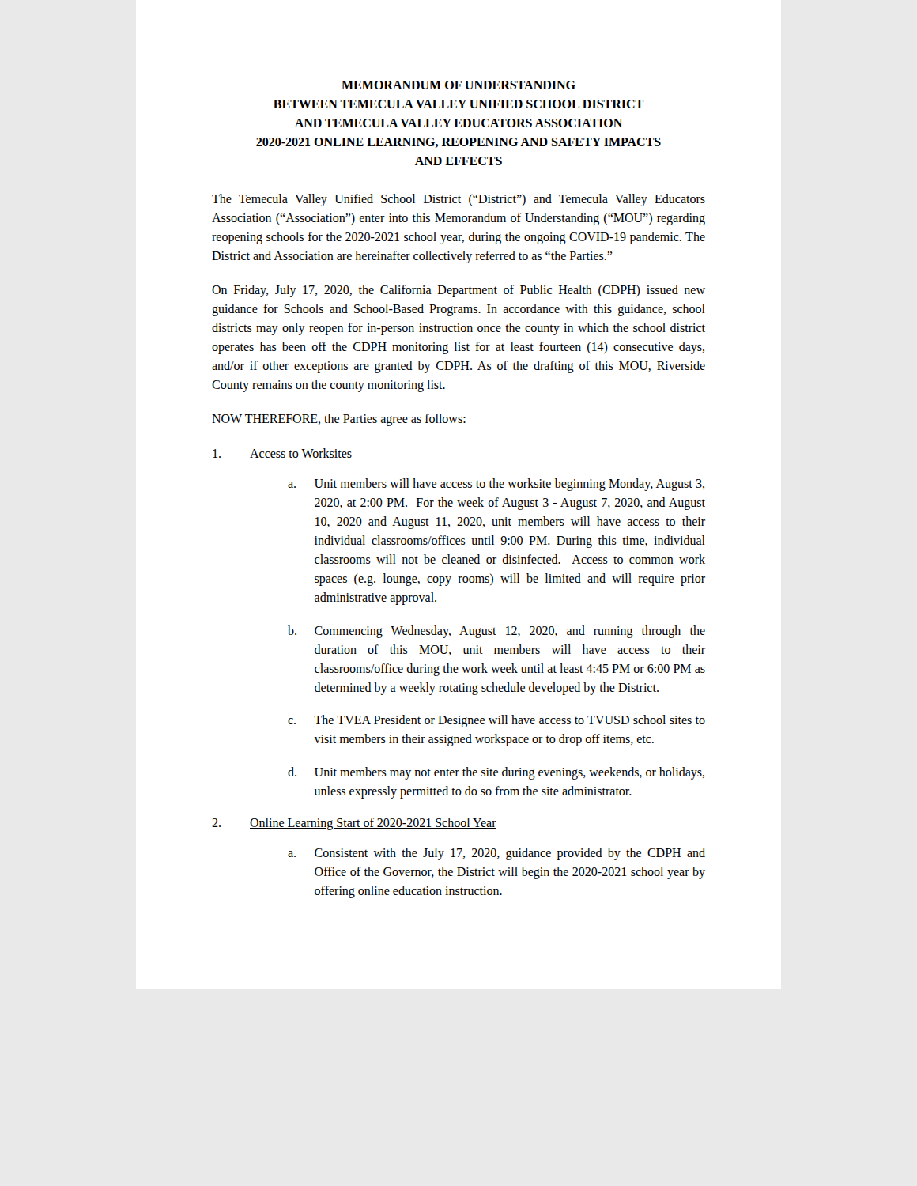Memorandum of Understanding
Between Temecula Valley Unified School District
and Temecula Valley Educators Association
2020-2021 Online Learning, Reopening and Safety Impacts
and Effects
The Temecula Valley Unified School District (“District”) and Temecula Valley Educators Association (“Association”) enter into this Memorandum of Understanding (“MOU”) regarding reopening schools for the 2020-2021 school year, during the ongoing COVID-19 pandemic. The District and Association are hereinafter collectively referred to as “the Parties.”
On Friday, July 17, 2020, the California Department of Public Health (CDPH) issued new guidance for Schools and School-Based Programs. In accordance with this guidance, school districts may only reopen for in-person instruction once the county in which the school district operates has been off the CDPH monitoring list for at least fourteen (14) consecutive days, and/or if other exceptions are granted by CDPH. As of the drafting of this MOU, Riverside County remains on the county monitoring list.
NOW THEREFORE, the Parties agree as follows:
Access to Worksites
Unit members will have access to the worksite beginning Monday, August 3, 2020, at 2:00 PM. For the week of August 3 - August 7, 2020, and August 10, 2020 and August 11, 2020, unit members will have access to their individual classrooms/offices until 9:00 PM. During this time, individual classrooms will not be cleaned or disinfected. Access to common work spaces (e.g. lounge, copy rooms) will be limited and will require prior administrative approval.
Commencing Wednesday, August 12, 2020, and running through the duration of this MOU, unit members will have access to their classrooms/office during the work week until at least 4:45 PM or 6:00 PM as determined by a weekly rotating schedule developed by the District.
The TVEA President or Designee will have access to TVUSD school sites to visit members in their assigned workspace or to drop off items, etc.
Unit members may not enter the site during evenings, weekends, or holidays, unless expressly permitted to do so from the site administrator.
Online Learning Start of 2020-2021 School Year
Consistent with the July 17, 2020, guidance provided by the CDPH and Office of the Governor, the District will begin the 2020-2021 school year by offering online education instruction.